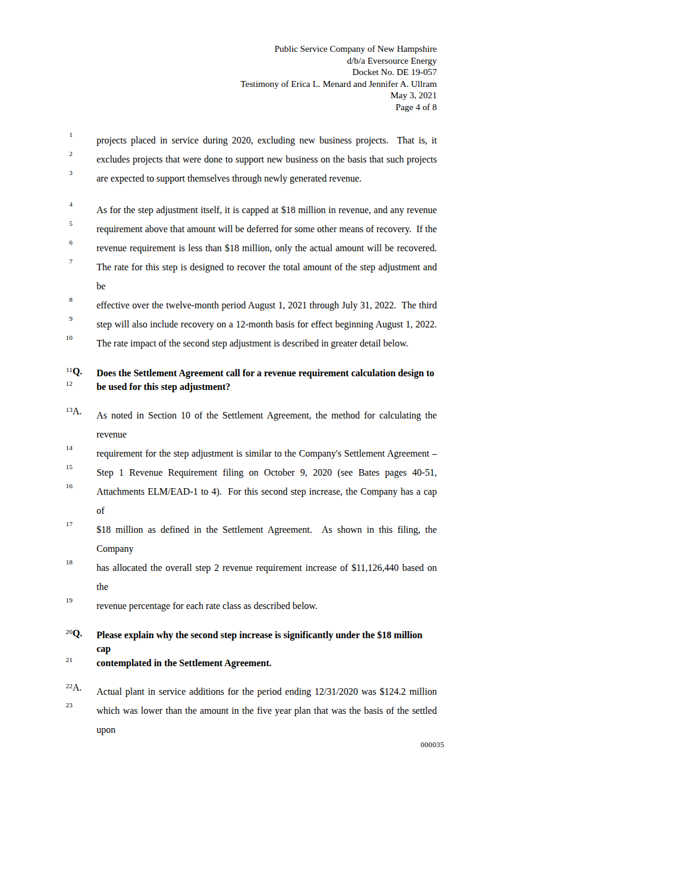Public Service Company of New Hampshire
d/b/a Eversource Energy
Docket No. DE 19-057
Testimony of Erica L. Menard and Jennifer A. Ullram
May 3, 2021
Page 4 of 8
| 1 | | projects placed in service during 2020, excluding new business projects. That is, it |
| 2 | | excludes projects that were done to support new business on the basis that such projects |
| 3 | | are expected to support themselves through newly generated revenue. |
| 4 | | As for the step adjustment itself, it is capped at $18 million in revenue, and any revenue |
| 5 | | requirement above that amount will be deferred for some other means of recovery. If the |
| 6 | | revenue requirement is less than $18 million, only the actual amount will be recovered. |
| 7 | | The rate for this step is designed to recover the total amount of the step adjustment and be |
| 8 | | effective over the twelve-month period August 1, 2021 through July 31, 2022. The third |
| 9 | | step will also include recovery on a 12-month basis for effect beginning August 1, 2022. |
| 10 | | The rate impact of the second step adjustment is described in greater detail below. |
| 11 | Q. | Does the Settlement Agreement call for a revenue requirement calculation design to |
| 12 | | be used for this step adjustment? |
| 13 | A. | As noted in Section 10 of the Settlement Agreement, the method for calculating the revenue |
| 14 | | requirement for the step adjustment is similar to the Company's Settlement Agreement – |
| 15 | | Step 1 Revenue Requirement filing on October 9, 2020 (see Bates pages 40-51, |
| 16 | | Attachments ELM/EAD-1 to 4). For this second step increase, the Company has a cap of |
| 17 | | $18 million as defined in the Settlement Agreement. As shown in this filing, the Company |
| 18 | | has allocated the overall step 2 revenue requirement increase of $11,126,440 based on the |
| 19 | | revenue percentage for each rate class as described below. |
| 20 | Q. | Please explain why the second step increase is significantly under the $18 million cap |
| 21 | | contemplated in the Settlement Agreement. |
| 22 | A. | Actual plant in service additions for the period ending 12/31/2020 was $124.2 million |
| 23 | | which was lower than the amount in the five year plan that was the basis of the settled upon |
000035